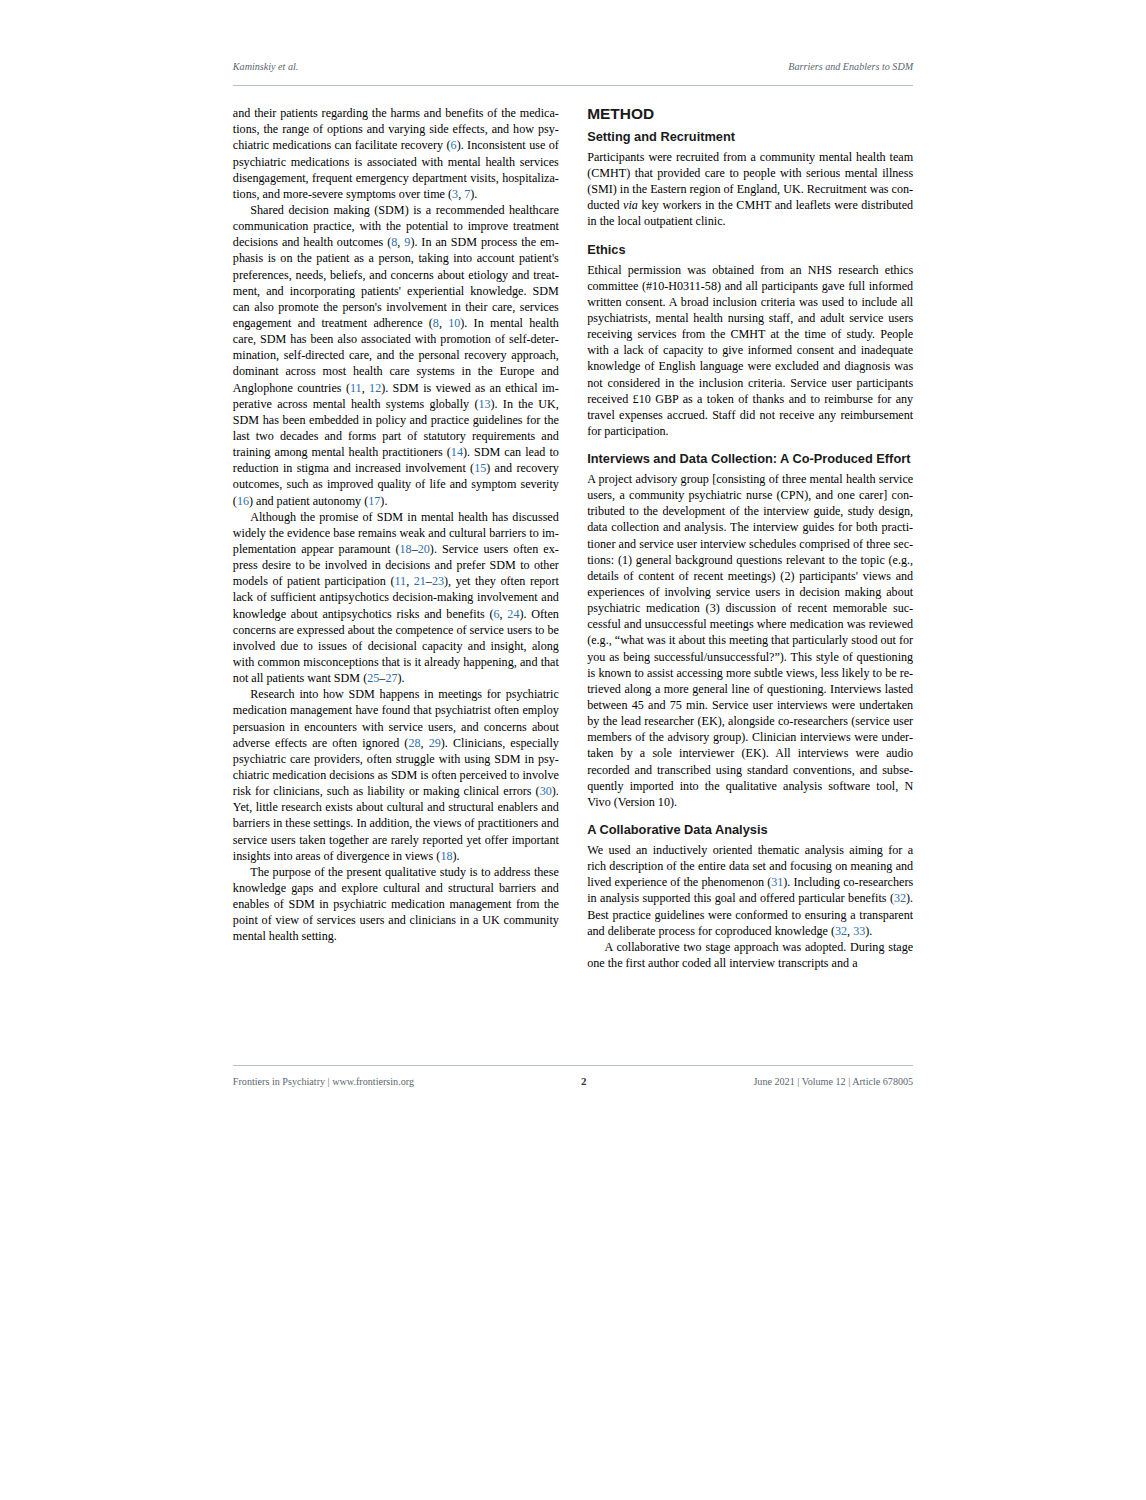Kaminskiy et al.
Barriers and Enablers to SDM
and their patients regarding the harms and benefits of the medications, the range of options and varying side effects, and how psychiatric medications can facilitate recovery (6). Inconsistent use of psychiatric medications is associated with mental health services disengagement, frequent emergency department visits, hospitalizations, and more-severe symptoms over time (3, 7).
Shared decision making (SDM) is a recommended healthcare communication practice, with the potential to improve treatment decisions and health outcomes (8, 9). In an SDM process the emphasis is on the patient as a person, taking into account patient's preferences, needs, beliefs, and concerns about etiology and treatment, and incorporating patients' experiential knowledge. SDM can also promote the person's involvement in their care, services engagement and treatment adherence (8, 10). In mental health care, SDM has been also associated with promotion of self-determination, self-directed care, and the personal recovery approach, dominant across most health care systems in the Europe and Anglophone countries (11, 12). SDM is viewed as an ethical imperative across mental health systems globally (13). In the UK, SDM has been embedded in policy and practice guidelines for the last two decades and forms part of statutory requirements and training among mental health practitioners (14). SDM can lead to reduction in stigma and increased involvement (15) and recovery outcomes, such as improved quality of life and symptom severity (16) and patient autonomy (17).
Although the promise of SDM in mental health has discussed widely the evidence base remains weak and cultural barriers to implementation appear paramount (18–20). Service users often express desire to be involved in decisions and prefer SDM to other models of patient participation (11, 21–23), yet they often report lack of sufficient antipsychotics decision-making involvement and knowledge about antipsychotics risks and benefits (6, 24). Often concerns are expressed about the competence of service users to be involved due to issues of decisional capacity and insight, along with common misconceptions that is it already happening, and that not all patients want SDM (25–27).
Research into how SDM happens in meetings for psychiatric medication management have found that psychiatrist often employ persuasion in encounters with service users, and concerns about adverse effects are often ignored (28, 29). Clinicians, especially psychiatric care providers, often struggle with using SDM in psychiatric medication decisions as SDM is often perceived to involve risk for clinicians, such as liability or making clinical errors (30). Yet, little research exists about cultural and structural enablers and barriers in these settings. In addition, the views of practitioners and service users taken together are rarely reported yet offer important insights into areas of divergence in views (18).
The purpose of the present qualitative study is to address these knowledge gaps and explore cultural and structural barriers and enables of SDM in psychiatric medication management from the point of view of services users and clinicians in a UK community mental health setting.
METHOD
Setting and Recruitment
Participants were recruited from a community mental health team (CMHT) that provided care to people with serious mental illness (SMI) in the Eastern region of England, UK. Recruitment was conducted via key workers in the CMHT and leaflets were distributed in the local outpatient clinic.
Ethics
Ethical permission was obtained from an NHS research ethics committee (#10-H0311-58) and all participants gave full informed written consent. A broad inclusion criteria was used to include all psychiatrists, mental health nursing staff, and adult service users receiving services from the CMHT at the time of study. People with a lack of capacity to give informed consent and inadequate knowledge of English language were excluded and diagnosis was not considered in the inclusion criteria. Service user participants received £10 GBP as a token of thanks and to reimburse for any travel expenses accrued. Staff did not receive any reimbursement for participation.
Interviews and Data Collection: A Co-Produced Effort
A project advisory group [consisting of three mental health service users, a community psychiatric nurse (CPN), and one carer] contributed to the development of the interview guide, study design, data collection and analysis. The interview guides for both practitioner and service user interview schedules comprised of three sections: (1) general background questions relevant to the topic (e.g., details of content of recent meetings) (2) participants' views and experiences of involving service users in decision making about psychiatric medication (3) discussion of recent memorable successful and unsuccessful meetings where medication was reviewed (e.g., “what was it about this meeting that particularly stood out for you as being successful/unsuccessful?”). This style of questioning is known to assist accessing more subtle views, less likely to be retrieved along a more general line of questioning. Interviews lasted between 45 and 75 min. Service user interviews were undertaken by the lead researcher (EK), alongside co-researchers (service user members of the advisory group). Clinician interviews were undertaken by a sole interviewer (EK). All interviews were audio recorded and transcribed using standard conventions, and subsequently imported into the qualitative analysis software tool, N Vivo (Version 10).
A Collaborative Data Analysis
We used an inductively oriented thematic analysis aiming for a rich description of the entire data set and focusing on meaning and lived experience of the phenomenon (31). Including co-researchers in analysis supported this goal and offered particular benefits (32). Best practice guidelines were conformed to ensuring a transparent and deliberate process for coproduced knowledge (32, 33).
A collaborative two stage approach was adopted. During stage one the first author coded all interview transcripts and a
Frontiers in Psychiatry | www.frontiersin.org
2
June 2021 | Volume 12 | Article 678005